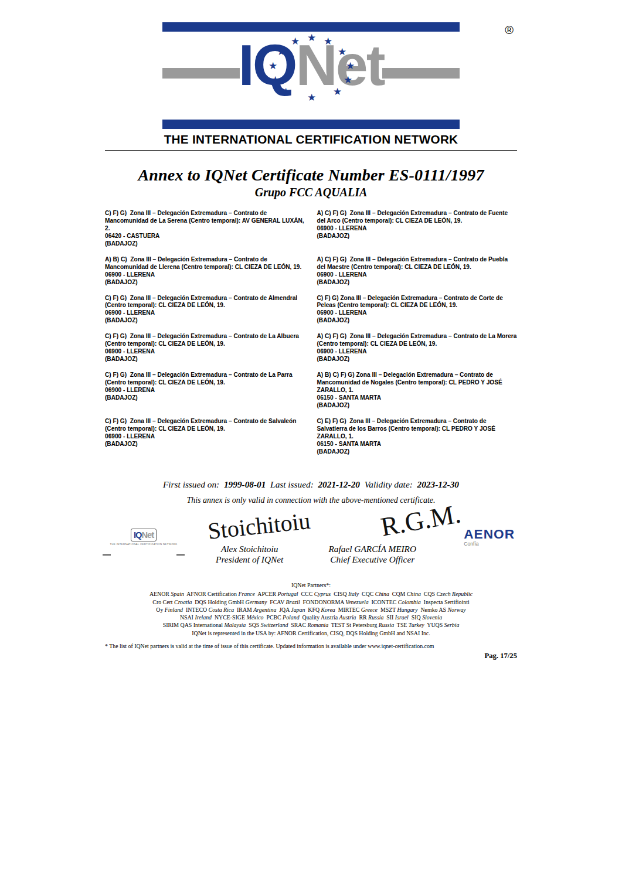®
IQNet
★ ★ ★ ★ ★ ★ ★ ★ ★ ★ ★ ★
THE INTERNATIONAL CERTIFICATION NETWORK
Annex to IQNet Certificate Number ES-0111/1997
Grupo FCC AQUALIA
| C) F) G) Zona III – Delegación Extremadura – Contrato de Mancomunidad de La Serena (Centro temporal): AV GENERAL LUXÁN, 2. 06420 - CASTUERA (BADAJOZ) | A) C) F) G) Zona III – Delegación Extremadura – Contrato de Fuente del Arco (Centro temporal): CL CIEZA DE LEÓN, 19. 06900 - LLERENA (BADAJOZ) |
| A) B) C) Zona III – Delegación Extremadura – Contrato de Mancomunidad de Llerena (Centro temporal): CL CIEZA DE LEÓN, 19. 06900 - LLERENA (BADAJOZ) | A) C) F) G) Zona III – Delegación Extremadura – Contrato de Puebla del Maestre (Centro temporal): CL CIEZA DE LEÓN, 19. 06900 - LLERENA (BADAJOZ) |
| C) F) G) Zona III – Delegación Extremadura – Contrato de Almendral (Centro temporal): CL CIEZA DE LEÓN, 19. 06900 - LLERENA (BADAJOZ) | C) F) G) Zona III – Delegación Extremadura – Contrato de Corte de Peleas (Centro temporal): CL CIEZA DE LEÓN, 19. 06900 - LLERENA (BADAJOZ) |
| C) F) G) Zona III – Delegación Extremadura – Contrato de La Albuera (Centro temporal): CL CIEZA DE LEÓN, 19. 06900 - LLERENA (BADAJOZ) | A) C) F) G) Zona III – Delegación Extremadura – Contrato de La Morera (Centro temporal): CL CIEZA DE LEÓN, 19. 06900 - LLERENA (BADAJOZ) |
| C) F) G) Zona III – Delegación Extremadura – Contrato de La Parra (Centro temporal): CL CIEZA DE LEÓN, 19. 06900 - LLERENA (BADAJOZ) | A) B) C) F) G) Zona III – Delegación Extremadura – Contrato de Mancomunidad de Nogales (Centro temporal): CL PEDRO Y JOSÉ ZARALLO, 1. 06150 - SANTA MARTA (BADAJOZ) |
| C) F) G) Zona III – Delegación Extremadura – Contrato de Salvaleón (Centro temporal): CL CIEZA DE LEÓN, 19. 06900 - LLERENA (BADAJOZ) | C) E) F) G) Zona III – Delegación Extremadura – Contrato de Salvatierra de los Barros (Centro temporal): CL PEDRO Y JOSÉ ZARALLO, 1. 06150 - SANTA MARTA (BADAJOZ) |
First issued on: 1999-08-01 Last issued: 2021-12-20 Validity date: 2023-12-30
This annex is only valid in connection with the above-mentioned certificate.
IQNet
THE INTERNATIONAL CERTIFICATION NETWORK
Stoichitoiu
R.G.M.
Alex Stoichitoiu
President of IQNet
Rafael GARCÍA MEIRO
Chief Executive Officer
AENOR
Confía
IQNet Partners*:
AENOR Spain AFNOR Certification France APCER Portugal CCC Cyprus CISQ Italy CQC China CQM China CQS Czech Republic
Cro Cert Croatia DQS Holding GmbH Germany FCAV Brazil FONDONORMA Venezuela ICONTEC Colombia Inspecta Sertifiointi
Oy Finland INTECO Costa Rica IRAM Argentina JQA Japan KFQ Korea MIRTEC Greece MSZT Hungary Nemko AS Norway
NSAI Ireland NYCE-SIGE México PCBC Poland Quality Austria Austria RR Russia SII Israel SIQ Slovenia
SIRIM QAS International Malaysia SQS Switzerland SRAC Romania TEST St Petersburg Russia TSE Turkey YUQS Serbia
IQNet is represented in the USA by: AFNOR Certification, CISQ, DQS Holding GmbH and NSAI Inc.
* The list of IQNet partners is valid at the time of issue of this certificate. Updated information is available under www.iqnet-certification.com
Pag. 17/25